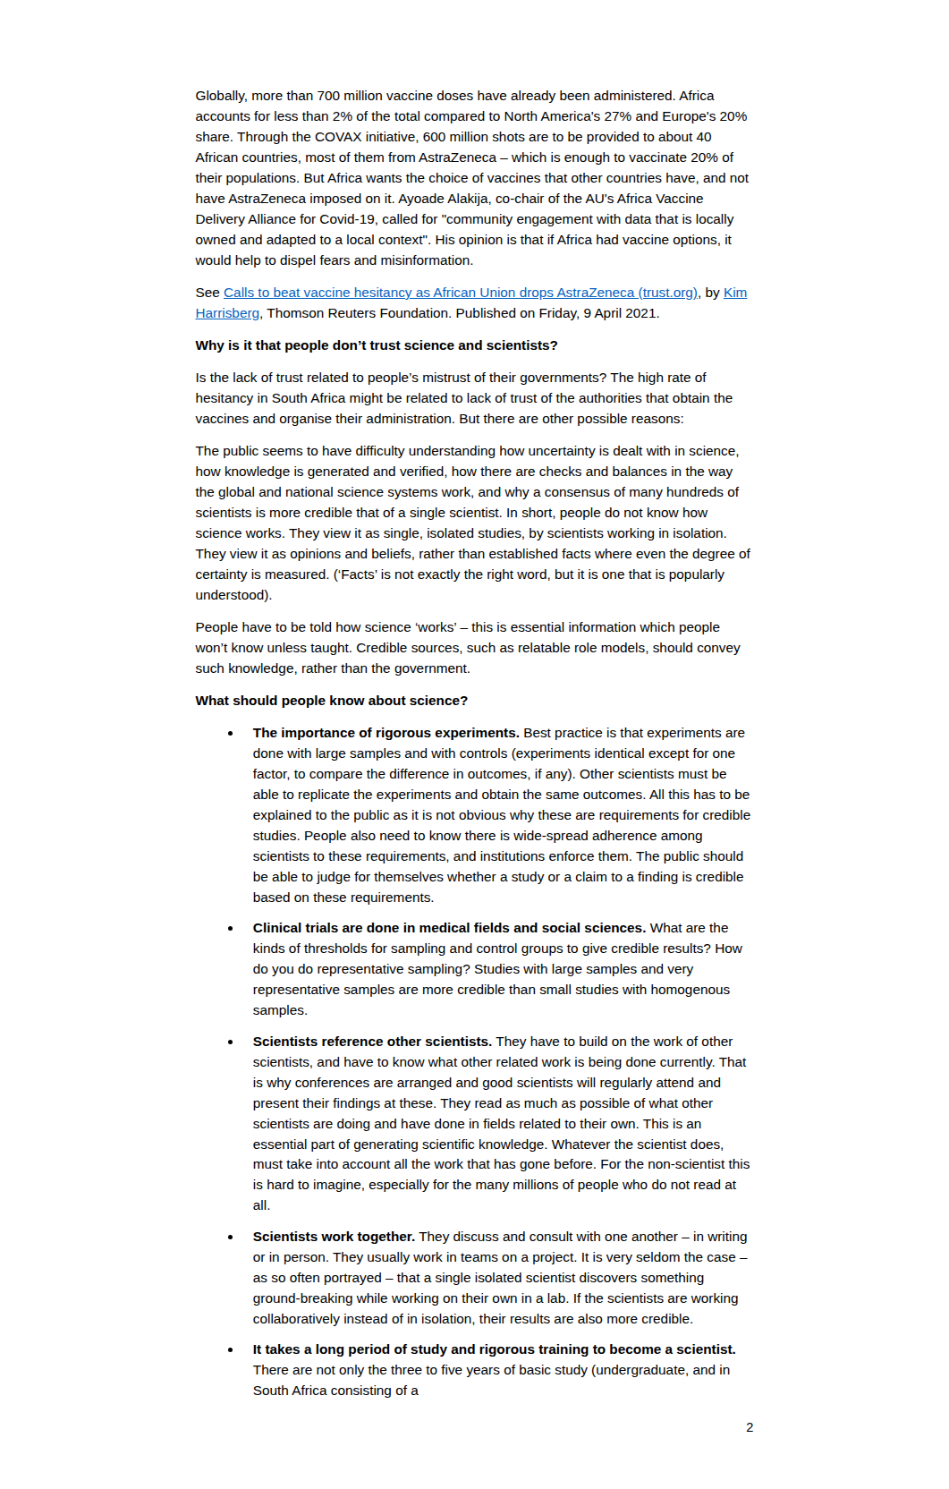Globally, more than 700 million vaccine doses have already been administered. Africa accounts for less than 2% of the total compared to North America's 27% and Europe's 20% share. Through the COVAX initiative, 600 million shots are to be provided to about 40 African countries, most of them from AstraZeneca – which is enough to vaccinate 20% of their populations. But Africa wants the choice of vaccines that other countries have, and not have AstraZeneca imposed on it. Ayoade Alakija, co-chair of the AU's Africa Vaccine Delivery Alliance for Covid-19, called for "community engagement with data that is locally owned and adapted to a local context". His opinion is that if Africa had vaccine options, it would help to dispel fears and misinformation.
See Calls to beat vaccine hesitancy as African Union drops AstraZeneca (trust.org), by Kim Harrisberg, Thomson Reuters Foundation. Published on Friday, 9 April 2021.
Why is it that people don’t trust science and scientists?
Is the lack of trust related to people’s mistrust of their governments? The high rate of hesitancy in South Africa might be related to lack of trust of the authorities that obtain the vaccines and organise their administration. But there are other possible reasons:
The public seems to have difficulty understanding how uncertainty is dealt with in science, how knowledge is generated and verified, how there are checks and balances in the way the global and national science systems work, and why a consensus of many hundreds of scientists is more credible that of a single scientist. In short, people do not know how science works. They view it as single, isolated studies, by scientists working in isolation. They view it as opinions and beliefs, rather than established facts where even the degree of certainty is measured. (‘Facts’ is not exactly the right word, but it is one that is popularly understood).
People have to be told how science ‘works’ – this is essential information which people won’t know unless taught. Credible sources, such as relatable role models, should convey such knowledge, rather than the government.
What should people know about science?
The importance of rigorous experiments. Best practice is that experiments are done with large samples and with controls (experiments identical except for one factor, to compare the difference in outcomes, if any). Other scientists must be able to replicate the experiments and obtain the same outcomes. All this has to be explained to the public as it is not obvious why these are requirements for credible studies. People also need to know there is wide-spread adherence among scientists to these requirements, and institutions enforce them. The public should be able to judge for themselves whether a study or a claim to a finding is credible based on these requirements.
Clinical trials are done in medical fields and social sciences. What are the kinds of thresholds for sampling and control groups to give credible results? How do you do representative sampling? Studies with large samples and very representative samples are more credible than small studies with homogenous samples.
Scientists reference other scientists. They have to build on the work of other scientists, and have to know what other related work is being done currently. That is why conferences are arranged and good scientists will regularly attend and present their findings at these. They read as much as possible of what other scientists are doing and have done in fields related to their own. This is an essential part of generating scientific knowledge. Whatever the scientist does, must take into account all the work that has gone before. For the non-scientist this is hard to imagine, especially for the many millions of people who do not read at all.
Scientists work together. They discuss and consult with one another – in writing or in person. They usually work in teams on a project. It is very seldom the case – as so often portrayed – that a single isolated scientist discovers something ground-breaking while working on their own in a lab. If the scientists are working collaboratively instead of in isolation, their results are also more credible.
It takes a long period of study and rigorous training to become a scientist. There are not only the three to five years of basic study (undergraduate, and in South Africa consisting of a
2